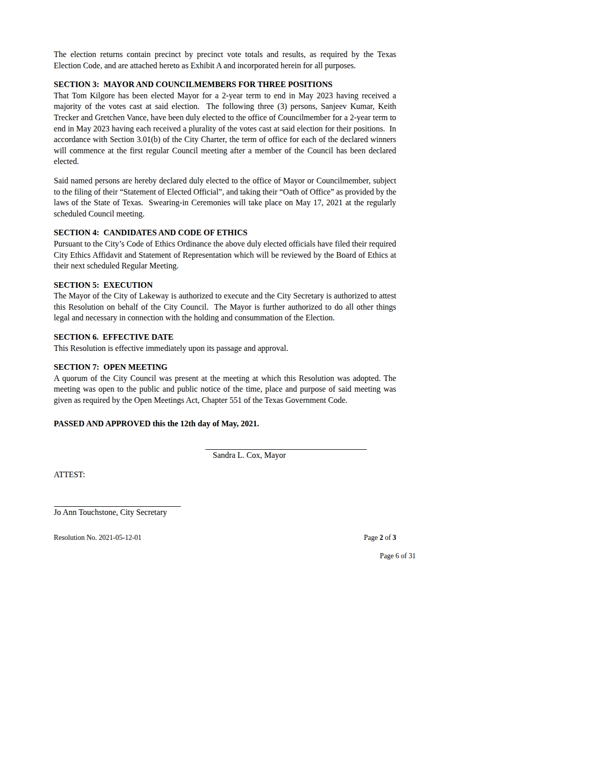The election returns contain precinct by precinct vote totals and results, as required by the Texas Election Code, and are attached hereto as Exhibit A and incorporated herein for all purposes.
SECTION 3: MAYOR AND COUNCILMEMBERS FOR THREE POSITIONS
That Tom Kilgore has been elected Mayor for a 2-year term to end in May 2023 having received a majority of the votes cast at said election. The following three (3) persons, Sanjeev Kumar, Keith Trecker and Gretchen Vance, have been duly elected to the office of Councilmember for a 2-year term to end in May 2023 having each received a plurality of the votes cast at said election for their positions. In accordance with Section 3.01(b) of the City Charter, the term of office for each of the declared winners will commence at the first regular Council meeting after a member of the Council has been declared elected.
Said named persons are hereby declared duly elected to the office of Mayor or Councilmember, subject to the filing of their “Statement of Elected Official”, and taking their “Oath of Office” as provided by the laws of the State of Texas. Swearing-in Ceremonies will take place on May 17, 2021 at the regularly scheduled Council meeting.
SECTION 4: CANDIDATES AND CODE OF ETHICS
Pursuant to the City’s Code of Ethics Ordinance the above duly elected officials have filed their required City Ethics Affidavit and Statement of Representation which will be reviewed by the Board of Ethics at their next scheduled Regular Meeting.
SECTION 5: EXECUTION
The Mayor of the City of Lakeway is authorized to execute and the City Secretary is authorized to attest this Resolution on behalf of the City Council. The Mayor is further authorized to do all other things legal and necessary in connection with the holding and consummation of the Election.
SECTION 6. EFFECTIVE DATE
This Resolution is effective immediately upon its passage and approval.
SECTION 7: OPEN MEETING
A quorum of the City Council was present at the meeting at which this Resolution was adopted. The meeting was open to the public and public notice of the time, place and purpose of said meeting was given as required by the Open Meetings Act, Chapter 551 of the Texas Government Code.
PASSED AND APPROVED this the 12th day of May, 2021.
Sandra L. Cox, Mayor
ATTEST:
Jo Ann Touchstone, City Secretary
Resolution No. 2021-05-12-01 Page 2 of 3
Page 6 of 31